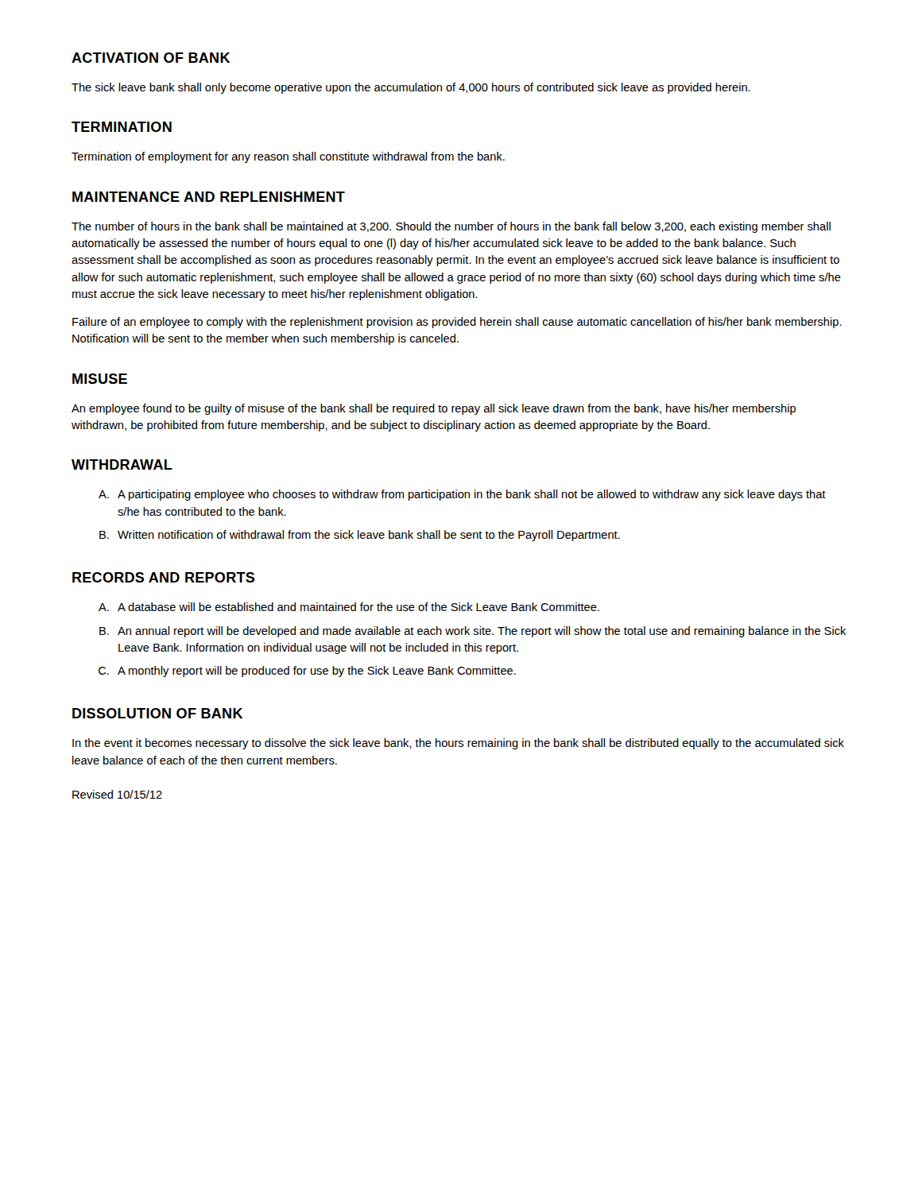ACTIVATION OF BANK
The sick leave bank shall only become operative upon the accumulation of 4,000 hours of contributed sick leave as provided herein.
TERMINATION
Termination of employment for any reason shall constitute withdrawal from the bank.
MAINTENANCE AND REPLENISHMENT
The number of hours in the bank shall be maintained at 3,200. Should the number of hours in the bank fall below 3,200, each existing member shall automatically be assessed the number of hours equal to one (l) day of his/her accumulated sick leave to be added to the bank balance. Such assessment shall be accomplished as soon as procedures reasonably permit. In the event an employee’s accrued sick leave balance is insufficient to allow for such automatic replenishment, such employee shall be allowed a grace period of no more than sixty (60) school days during which time s/he must accrue the sick leave necessary to meet his/her replenishment obligation.
Failure of an employee to comply with the replenishment provision as provided herein shall cause automatic cancellation of his/her bank membership. Notification will be sent to the member when such membership is canceled.
MISUSE
An employee found to be guilty of misuse of the bank shall be required to repay all sick leave drawn from the bank, have his/her membership withdrawn, be prohibited from future membership, and be subject to disciplinary action as deemed appropriate by the Board.
WITHDRAWAL
A participating employee who chooses to withdraw from participation in the bank shall not be allowed to withdraw any sick leave days that s/he has contributed to the bank.
Written notification of withdrawal from the sick leave bank shall be sent to the Payroll Department.
RECORDS AND REPORTS
A database will be established and maintained for the use of the Sick Leave Bank Committee.
An annual report will be developed and made available at each work site. The report will show the total use and remaining balance in the Sick Leave Bank. Information on individual usage will not be included in this report.
A monthly report will be produced for use by the Sick Leave Bank Committee.
DISSOLUTION OF BANK
In the event it becomes necessary to dissolve the sick leave bank, the hours remaining in the bank shall be distributed equally to the accumulated sick leave balance of each of the then current members.
Revised 10/15/12